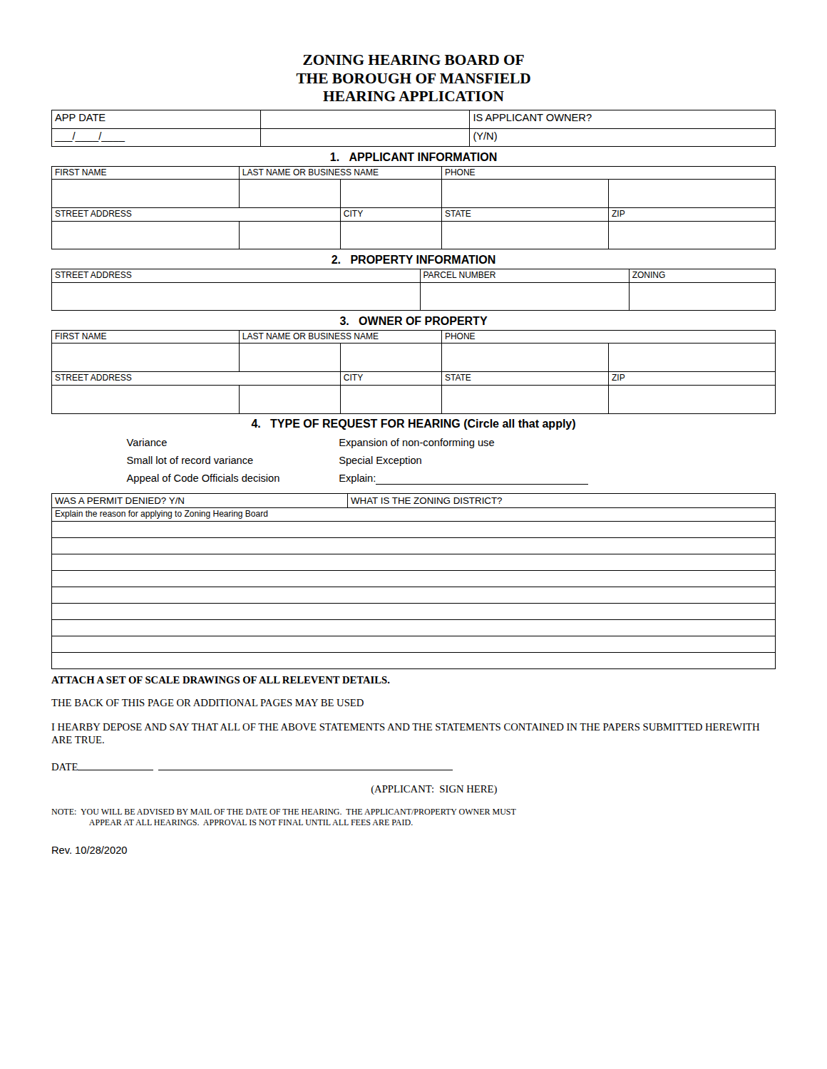ZONING HEARING BOARD OF THE BOROUGH OF MANSFIELD HEARING APPLICATION
| APP DATE | | IS APPLICANT OWNER? |
| ___/____/____ | | (Y/N) |
1. APPLICANT INFORMATION
| FIRST NAME | LAST NAME OR BUSINESS NAME | PHONE |
| STREET ADDRESS | CITY | STATE | ZIP |
2. PROPERTY INFORMATION
| STREET ADDRESS | PARCEL NUMBER | ZONING |
3. OWNER OF PROPERTY
| FIRST NAME | LAST NAME OR BUSINESS NAME | PHONE |
| STREET ADDRESS | CITY | STATE | ZIP |
4. TYPE OF REQUEST FOR HEARING (Circle all that apply)
Variance Expansion of non-conforming use
Small lot of record variance Special Exception
Appeal of Code Officials decision Explain:
| WAS A PERMIT DENIED? Y/N | WHAT IS THE ZONING DISTRICT? |
| Explain the reason for applying to Zoning Hearing Board |
ATTACH A SET OF SCALE DRAWINGS OF ALL RELEVENT DETAILS.
THE BACK OF THIS PAGE OR ADDITIONAL PAGES MAY BE USED
I HEARBY DEPOSE AND SAY THAT ALL OF THE ABOVE STATEMENTS AND THE STATEMENTS CONTAINED IN THE PAPERS SUBMITTED HEREWITH ARE TRUE.
DATE
(APPLICANT: SIGN HERE)
NOTE: YOU WILL BE ADVISED BY MAIL OF THE DATE OF THE HEARING. THE APPLICANT/PROPERTY OWNER MUST
APPEAR AT ALL HEARINGS. APPROVAL IS NOT FINAL UNTIL ALL FEES ARE PAID.
Rev. 10/28/2020